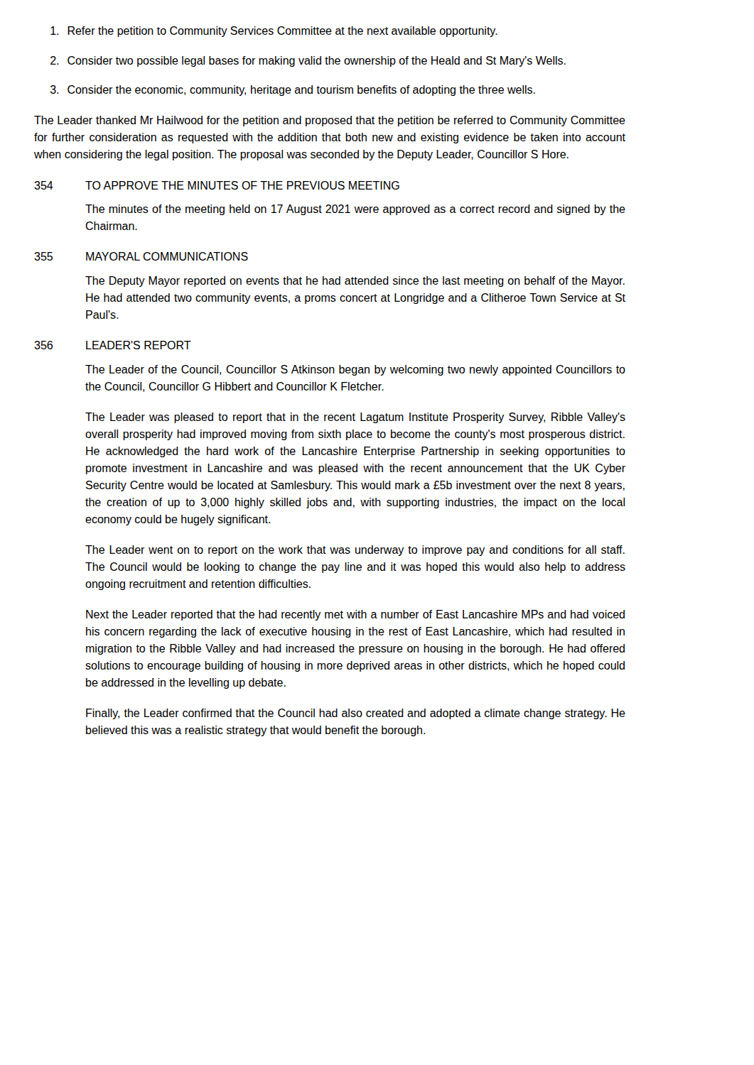Refer the petition to Community Services Committee at the next available opportunity.
Consider two possible legal bases for making valid the ownership of the Heald and St Mary's Wells.
Consider the economic, community, heritage and tourism benefits of adopting the three wells.
The Leader thanked Mr Hailwood for the petition and proposed that the petition be referred to Community Committee for further consideration as requested with the addition that both new and existing evidence be taken into account when considering the legal position. The proposal was seconded by the Deputy Leader, Councillor S Hore.
354
TO APPROVE THE MINUTES OF THE PREVIOUS MEETING
The minutes of the meeting held on 17 August 2021 were approved as a correct record and signed by the Chairman.
355
MAYORAL COMMUNICATIONS
The Deputy Mayor reported on events that he had attended since the last meeting on behalf of the Mayor. He had attended two community events, a proms concert at Longridge and a Clitheroe Town Service at St Paul's.
356
LEADER'S REPORT
The Leader of the Council, Councillor S Atkinson began by welcoming two newly appointed Councillors to the Council, Councillor G Hibbert and Councillor K Fletcher.
The Leader was pleased to report that in the recent Lagatum Institute Prosperity Survey, Ribble Valley's overall prosperity had improved moving from sixth place to become the county's most prosperous district. He acknowledged the hard work of the Lancashire Enterprise Partnership in seeking opportunities to promote investment in Lancashire and was pleased with the recent announcement that the UK Cyber Security Centre would be located at Samlesbury. This would mark a £5b investment over the next 8 years, the creation of up to 3,000 highly skilled jobs and, with supporting industries, the impact on the local economy could be hugely significant.
The Leader went on to report on the work that was underway to improve pay and conditions for all staff. The Council would be looking to change the pay line and it was hoped this would also help to address ongoing recruitment and retention difficulties.
Next the Leader reported that the had recently met with a number of East Lancashire MPs and had voiced his concern regarding the lack of executive housing in the rest of East Lancashire, which had resulted in migration to the Ribble Valley and had increased the pressure on housing in the borough. He had offered solutions to encourage building of housing in more deprived areas in other districts, which he hoped could be addressed in the levelling up debate.
Finally, the Leader confirmed that the Council had also created and adopted a climate change strategy. He believed this was a realistic strategy that would benefit the borough.